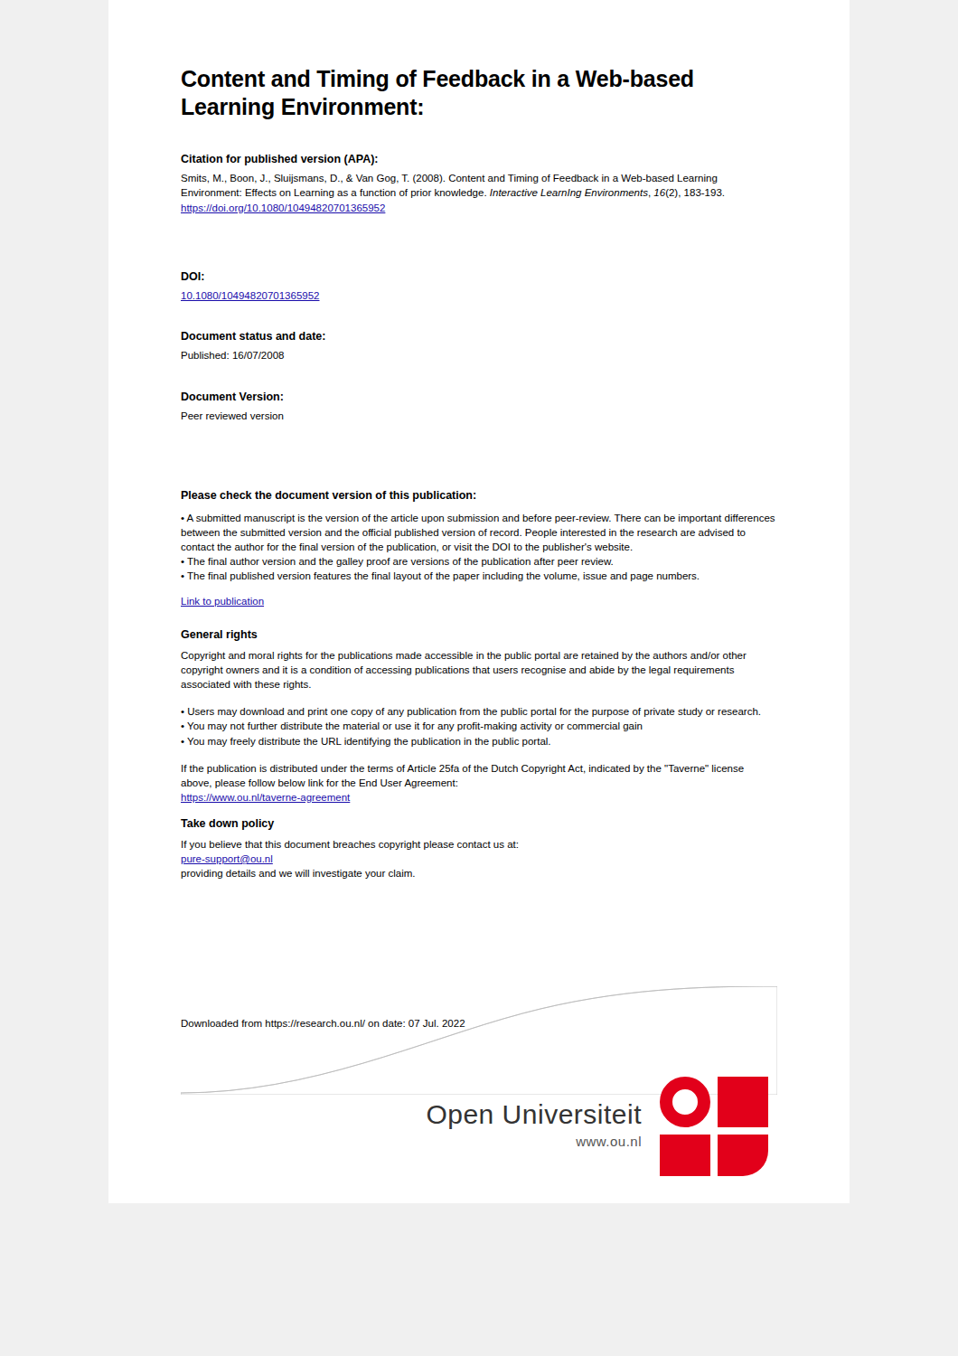Content and Timing of Feedback in a Web-based Learning Environment:
Citation for published version (APA):
Smits, M., Boon, J., Sluijsmans, D., & Van Gog, T. (2008). Content and Timing of Feedback in a Web-based Learning Environment: Effects on Learning as a function of prior knowledge. Interactive LearnIng Environments, 16(2), 183-193. https://doi.org/10.1080/10494820701365952
DOI:
10.1080/10494820701365952
Document status and date:
Published: 16/07/2008
Document Version:
Peer reviewed version
Please check the document version of this publication:
• A submitted manuscript is the version of the article upon submission and before peer-review. There can be important differences between the submitted version and the official published version of record. People interested in the research are advised to contact the author for the final version of the publication, or visit the DOI to the publisher's website.
• The final author version and the galley proof are versions of the publication after peer review.
• The final published version features the final layout of the paper including the volume, issue and page numbers.
Link to publication
General rights
Copyright and moral rights for the publications made accessible in the public portal are retained by the authors and/or other copyright owners and it is a condition of accessing publications that users recognise and abide by the legal requirements associated with these rights.
• Users may download and print one copy of any publication from the public portal for the purpose of private study or research.
• You may not further distribute the material or use it for any profit-making activity or commercial gain
• You may freely distribute the URL identifying the publication in the public portal.
If the publication is distributed under the terms of Article 25fa of the Dutch Copyright Act, indicated by the "Taverne" license above, please follow below link for the End User Agreement:
https://www.ou.nl/taverne-agreement
Take down policy
If you believe that this document breaches copyright please contact us at:
pure-support@ou.nl
providing details and we will investigate your claim.
Downloaded from https://research.ou.nl/ on date: 07 Jul. 2022
Open Universiteit
www.ou.nl